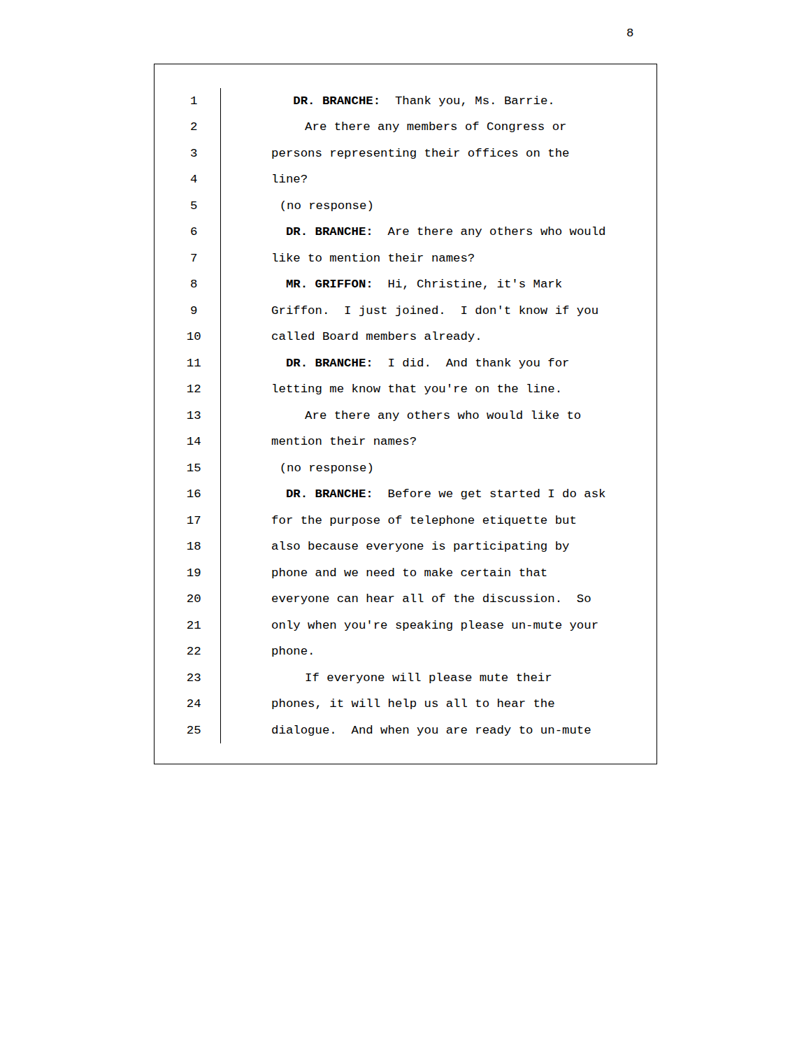8
| 1 | DR. BRANCHE: Thank you, Ms. Barrie. |
| 2 | Are there any members of Congress or |
| 3 | persons representing their offices on the |
| 4 | line? |
| 5 | (no response) |
| 6 | DR. BRANCHE: Are there any others who would |
| 7 | like to mention their names? |
| 8 | MR. GRIFFON: Hi, Christine, it's Mark |
| 9 | Griffon. I just joined. I don't know if you |
| 10 | called Board members already. |
| 11 | DR. BRANCHE: I did. And thank you for |
| 12 | letting me know that you're on the line. |
| 13 | Are there any others who would like to |
| 14 | mention their names? |
| 15 | (no response) |
| 16 | DR. BRANCHE: Before we get started I do ask |
| 17 | for the purpose of telephone etiquette but |
| 18 | also because everyone is participating by |
| 19 | phone and we need to make certain that |
| 20 | everyone can hear all of the discussion. So |
| 21 | only when you're speaking please un-mute your |
| 22 | phone. |
| 23 | If everyone will please mute their |
| 24 | phones, it will help us all to hear the |
| 25 | dialogue. And when you are ready to un-mute |